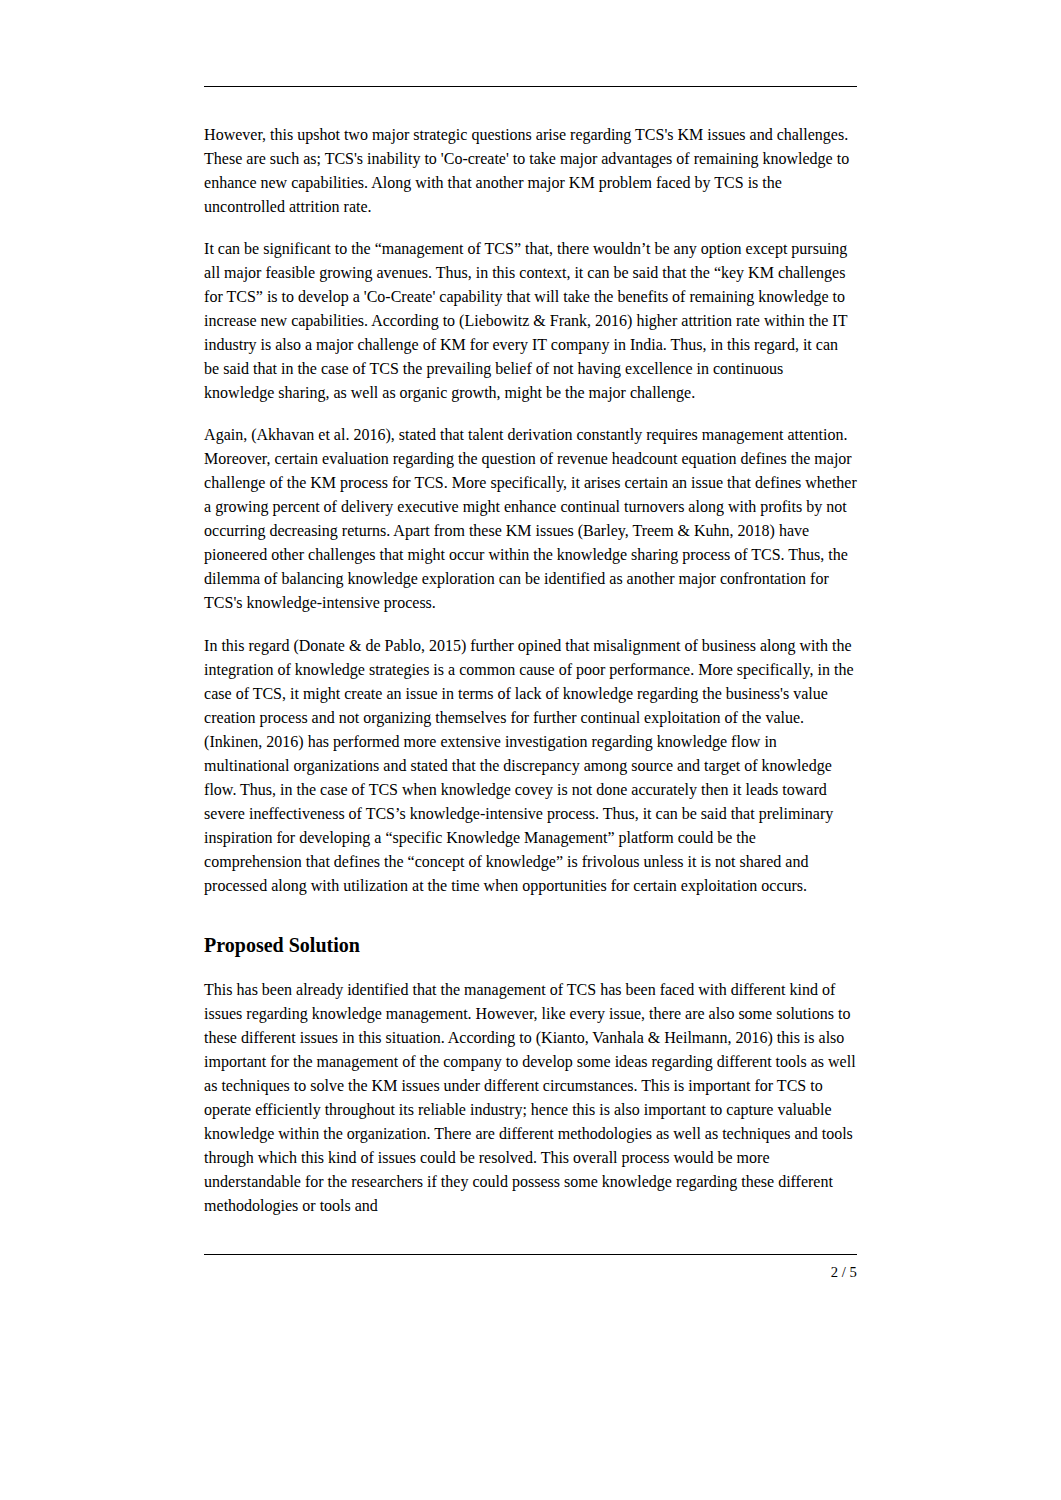However, this upshot two major strategic questions arise regarding TCS's KM issues and challenges. These are such as; TCS's inability to 'Co-create' to take major advantages of remaining knowledge to enhance new capabilities. Along with that another major KM problem faced by TCS is the uncontrolled attrition rate.
It can be significant to the “management of TCS” that, there wouldn’t be any option except pursuing all major feasible growing avenues. Thus, in this context, it can be said that the “key KM challenges for TCS” is to develop a 'Co-Create' capability that will take the benefits of remaining knowledge to increase new capabilities. According to (Liebowitz & Frank, 2016) higher attrition rate within the IT industry is also a major challenge of KM for every IT company in India. Thus, in this regard, it can be said that in the case of TCS the prevailing belief of not having excellence in continuous knowledge sharing, as well as organic growth, might be the major challenge.
Again, (Akhavan et al. 2016), stated that talent derivation constantly requires management attention. Moreover, certain evaluation regarding the question of revenue headcount equation defines the major challenge of the KM process for TCS. More specifically, it arises certain an issue that defines whether a growing percent of delivery executive might enhance continual turnovers along with profits by not occurring decreasing returns. Apart from these KM issues (Barley, Treem & Kuhn, 2018) have pioneered other challenges that might occur within the knowledge sharing process of TCS. Thus, the dilemma of balancing knowledge exploration can be identified as another major confrontation for TCS's knowledge-intensive process.
In this regard (Donate & de Pablo, 2015) further opined that misalignment of business along with the integration of knowledge strategies is a common cause of poor performance. More specifically, in the case of TCS, it might create an issue in terms of lack of knowledge regarding the business's value creation process and not organizing themselves for further continual exploitation of the value. (Inkinen, 2016) has performed more extensive investigation regarding knowledge flow in multinational organizations and stated that the discrepancy among source and target of knowledge flow. Thus, in the case of TCS when knowledge covey is not done accurately then it leads toward severe ineffectiveness of TCS’s knowledge-intensive process. Thus, it can be said that preliminary inspiration for developing a “specific Knowledge Management” platform could be the comprehension that defines the “concept of knowledge” is frivolous unless it is not shared and processed along with utilization at the time when opportunities for certain exploitation occurs.
Proposed Solution
This has been already identified that the management of TCS has been faced with different kind of issues regarding knowledge management. However, like every issue, there are also some solutions to these different issues in this situation. According to (Kianto, Vanhala & Heilmann, 2016) this is also important for the management of the company to develop some ideas regarding different tools as well as techniques to solve the KM issues under different circumstances. This is important for TCS to operate efficiently throughout its reliable industry; hence this is also important to capture valuable knowledge within the organization. There are different methodologies as well as techniques and tools through which this kind of issues could be resolved. This overall process would be more understandable for the researchers if they could possess some knowledge regarding these different methodologies or tools and
2 / 5